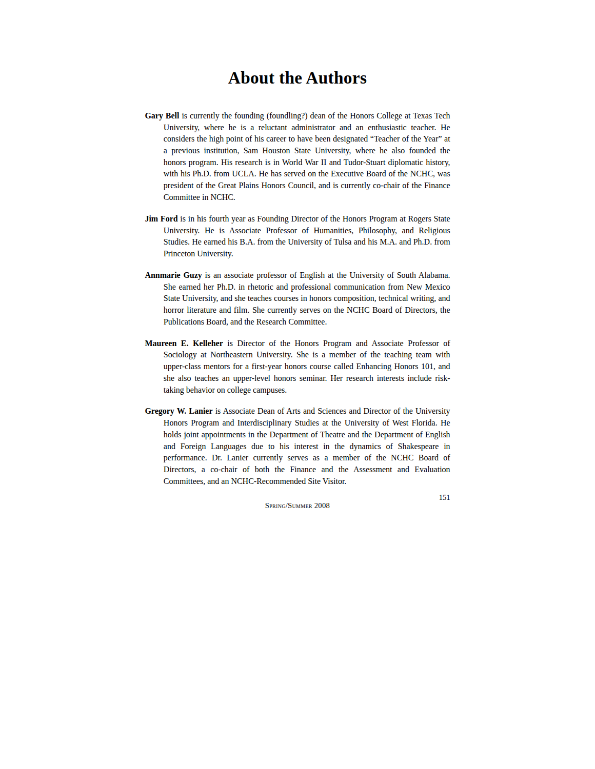About the Authors
Gary Bell is currently the founding (foundling?) dean of the Honors College at Texas Tech University, where he is a reluctant administrator and an enthusiastic teacher. He considers the high point of his career to have been designated “Teacher of the Year” at a previous institution, Sam Houston State University, where he also founded the honors program. His research is in World War II and Tudor-Stuart diplomatic history, with his Ph.D. from UCLA. He has served on the Executive Board of the NCHC, was president of the Great Plains Honors Council, and is currently co-chair of the Finance Committee in NCHC.
Jim Ford is in his fourth year as Founding Director of the Honors Program at Rogers State University. He is Associate Professor of Humanities, Philosophy, and Religious Studies. He earned his B.A. from the University of Tulsa and his M.A. and Ph.D. from Princeton University.
Annmarie Guzy is an associate professor of English at the University of South Alabama. She earned her Ph.D. in rhetoric and professional communication from New Mexico State University, and she teaches courses in honors composition, technical writing, and horror literature and film. She currently serves on the NCHC Board of Directors, the Publications Board, and the Research Committee.
Maureen E. Kelleher is Director of the Honors Program and Associate Professor of Sociology at Northeastern University. She is a member of the teaching team with upper-class mentors for a first-year honors course called Enhancing Honors 101, and she also teaches an upper-level honors seminar. Her research interests include risk-taking behavior on college campuses.
Gregory W. Lanier is Associate Dean of Arts and Sciences and Director of the University Honors Program and Interdisciplinary Studies at the University of West Florida. He holds joint appointments in the Department of Theatre and the Department of English and Foreign Languages due to his interest in the dynamics of Shakespeare in performance. Dr. Lanier currently serves as a member of the NCHC Board of Directors, a co-chair of both the Finance and the Assessment and Evaluation Committees, and an NCHC-Recommended Site Visitor.
Spring/Summer 2008
151